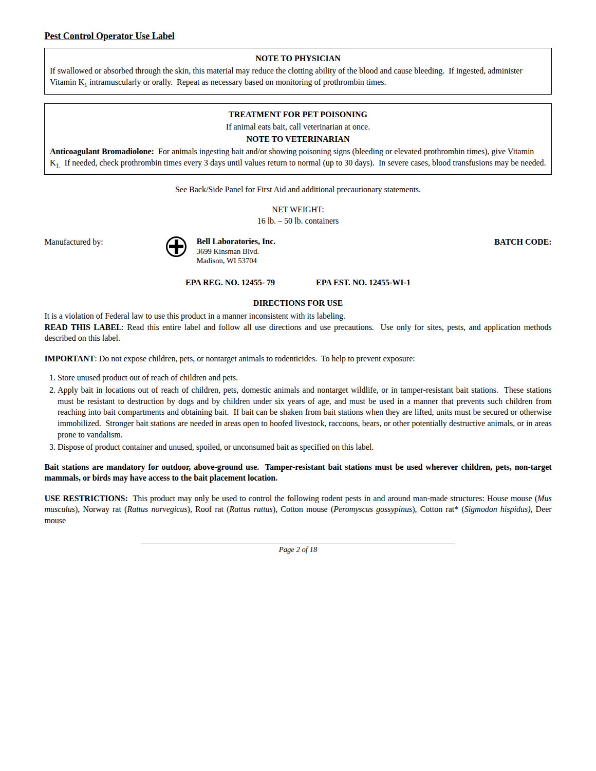Pest Control Operator Use Label
NOTE TO PHYSICIAN
If swallowed or absorbed through the skin, this material may reduce the clotting ability of the blood and cause bleeding. If ingested, administer Vitamin K1 intramuscularly or orally. Repeat as necessary based on monitoring of prothrombin times.
TREATMENT FOR PET POISONING
If animal eats bait, call veterinarian at once.
NOTE TO VETERINARIAN
Anticoagulant Bromadiolone: For animals ingesting bait and/or showing poisoning signs (bleeding or elevated prothrombin times), give Vitamin K1. If needed, check prothrombin times every 3 days until values return to normal (up to 30 days). In severe cases, blood transfusions may be needed.
See Back/Side Panel for First Aid and additional precautionary statements.
NET WEIGHT:
16 lb. – 50 lb. containers
| Manufactured by: | | Bell Laboratories, Inc. 3699 Kinsman Blvd. Madison, WI 53704 | BATCH CODE: |
EPA REG. NO. 12455- 79 EPA EST. NO. 12455-WI-1
DIRECTIONS FOR USE
It is a violation of Federal law to use this product in a manner inconsistent with its labeling.
READ THIS LABEL: Read this entire label and follow all use directions and use precautions. Use only for sites, pests, and application methods described on this label.
IMPORTANT: Do not expose children, pets, or nontarget animals to rodenticides. To help to prevent exposure:
Store unused product out of reach of children and pets.
Apply bait in locations out of reach of children, pets, domestic animals and nontarget wildlife, or in tamper-resistant bait stations. These stations must be resistant to destruction by dogs and by children under six years of age, and must be used in a manner that prevents such children from reaching into bait compartments and obtaining bait. If bait can be shaken from bait stations when they are lifted, units must be secured or otherwise immobilized. Stronger bait stations are needed in areas open to hoofed livestock, raccoons, bears, or other potentially destructive animals, or in areas prone to vandalism.
Dispose of product container and unused, spoiled, or unconsumed bait as specified on this label.
Bait stations are mandatory for outdoor, above-ground use. Tamper-resistant bait stations must be used wherever children, pets, non-target mammals, or birds may have access to the bait placement location.
USE RESTRICTIONS: This product may only be used to control the following rodent pests in and around man-made structures: House mouse (Mus musculus), Norway rat (Rattus norvegicus), Roof rat (Rattus rattus), Cotton mouse (Peromyscus gossypinus), Cotton rat* (Sigmodon hispidus), Deer mouse
Page 2 of 18